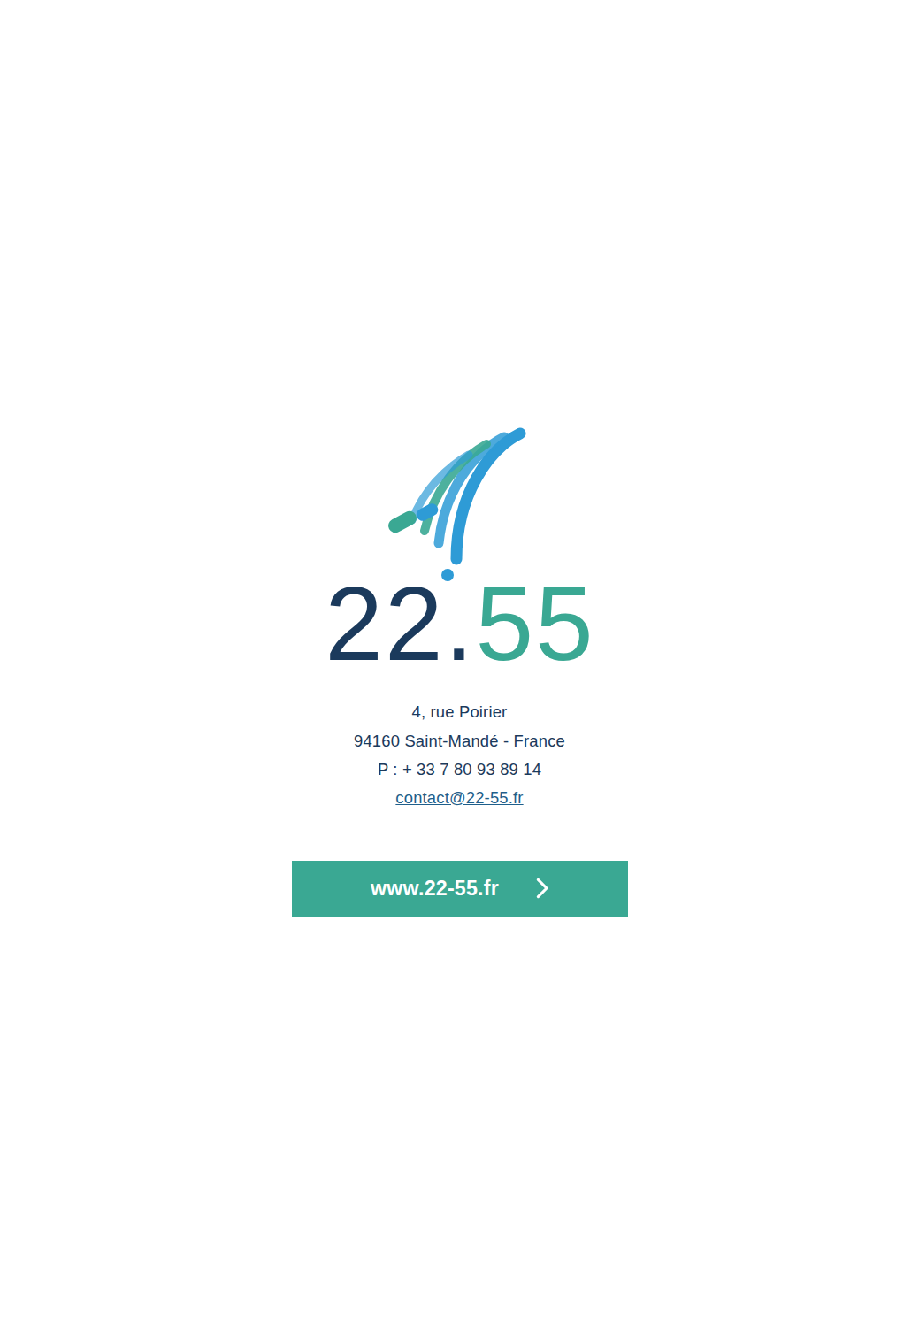22.55
4, rue Poirier
94160 Saint-Mandé - France
P : + 33 7 80 93 89 14
contact@22-55.fr www.22-55.fr